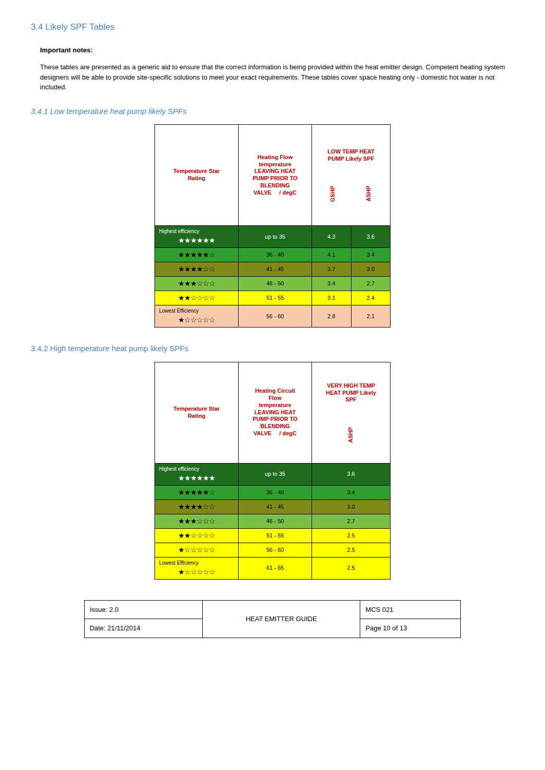3.4 Likely SPF Tables
Important notes:
These tables are presented as a generic aid to ensure that the correct information is being provided within the heat emitter design. Competent heating system designers will be able to provide site-specific solutions to meet your exact requirements. These tables cover space heating only - domestic hot water is not included.
3.4.1 Low temperature heat pump likely SPFs
| Temperature Star Rating | Heating Flow temperature LEAVING HEAT PUMP PRIOR TO BLENDING VALVE / degC | LOW TEMP HEAT PUMP Likely SPF GSHP ASHP |
| --- | --- | --- |
| Highest efficiency ★★★★★★ | up to 35 | 4.3 | 3.6 |
| ★★★★★☆ | 36 - 40 | 4.1 | 3.4 |
| ★★★★☆☆ | 41 - 45 | 3.7 | 3.0 |
| ★★★☆☆☆ | 46 - 50 | 3.4 | 2.7 |
| ★★☆☆☆☆ | 51 - 55 | 3.1 | 2.4 |
| Lowest Efficiency ★☆☆☆☆☆ | 56 - 60 | 2.8 | 2.1 |
3.4.2 High temperature heat pump likely SPFs
| Temperature Star Rating | Heating Circuit Flow temperature LEAVING HEAT PUMP PRIOR TO BLENDING VALVE / degC | VERY HIGH TEMP HEAT PUMP Likely SPF ASHP |
| --- | --- | --- |
| Highest efficiency ★★★★★★ | up to 35 | 3.6 |
| ★★★★★☆ | 36 - 40 | 3.4 |
| ★★★★☆☆ | 41 - 45 | 3.0 |
| ★★★☆☆☆ | 46 - 50 | 2.7 |
| ★★☆☆☆☆ | 51 - 55 | 2.5 |
| ★☆☆☆☆☆ | 56 - 60 | 2.5 |
| Lowest Efficiency ★☆☆☆☆☆ | 61 - 65 | 2.5 |
| Issue: 2.0 | HEAT EMITTER GUIDE | MCS 021 |
| Date: 21/11/2014 | Page 10 of 13 |